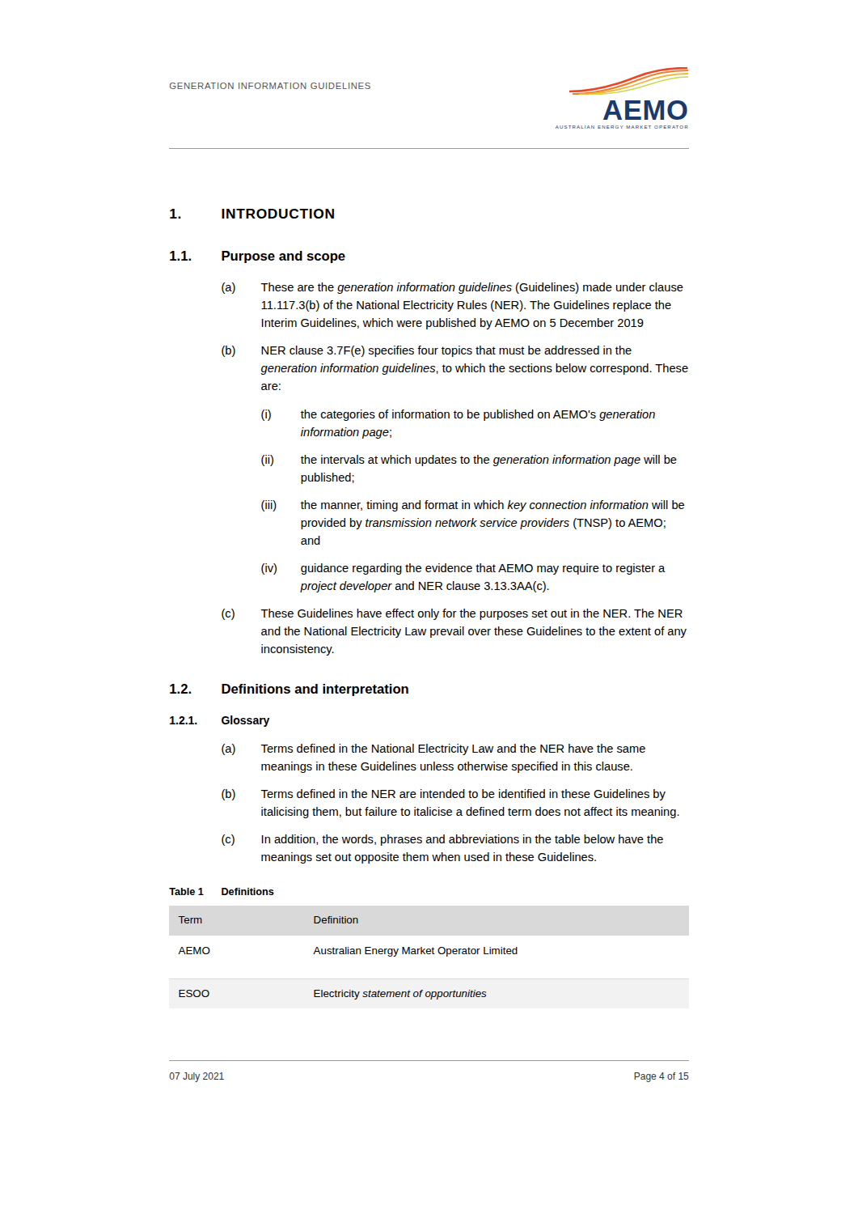GENERATION INFORMATION GUIDELINES
AEMO
AUSTRALIAN ENERGY MARKET OPERATOR
1. INTRODUCTION
1.1. Purpose and scope
(a) These are the generation information guidelines (Guidelines) made under clause 11.117.3(b) of the National Electricity Rules (NER). The Guidelines replace the Interim Guidelines, which were published by AEMO on 5 December 2019
(b) NER clause 3.7F(e) specifies four topics that must be addressed in the generation information guidelines, to which the sections below correspond. These are:
(i) the categories of information to be published on AEMO's generation information page;
(ii) the intervals at which updates to the generation information page will be published;
(iii) the manner, timing and format in which key connection information will be provided by transmission network service providers (TNSP) to AEMO; and
(iv) guidance regarding the evidence that AEMO may require to register a project developer and NER clause 3.13.3AA(c).
(c) These Guidelines have effect only for the purposes set out in the NER. The NER and the National Electricity Law prevail over these Guidelines to the extent of any inconsistency.
1.2. Definitions and interpretation
1.2.1. Glossary
(a) Terms defined in the National Electricity Law and the NER have the same meanings in these Guidelines unless otherwise specified in this clause.
(b) Terms defined in the NER are intended to be identified in these Guidelines by italicising them, but failure to italicise a defined term does not affect its meaning.
(c) In addition, the words, phrases and abbreviations in the table below have the meanings set out opposite them when used in these Guidelines.
Table 1 Definitions
| Term | Definition |
| --- | --- |
| AEMO | Australian Energy Market Operator Limited |
| ESOO | Electricity statement of opportunities |
07 July 2021 Page 4 of 15